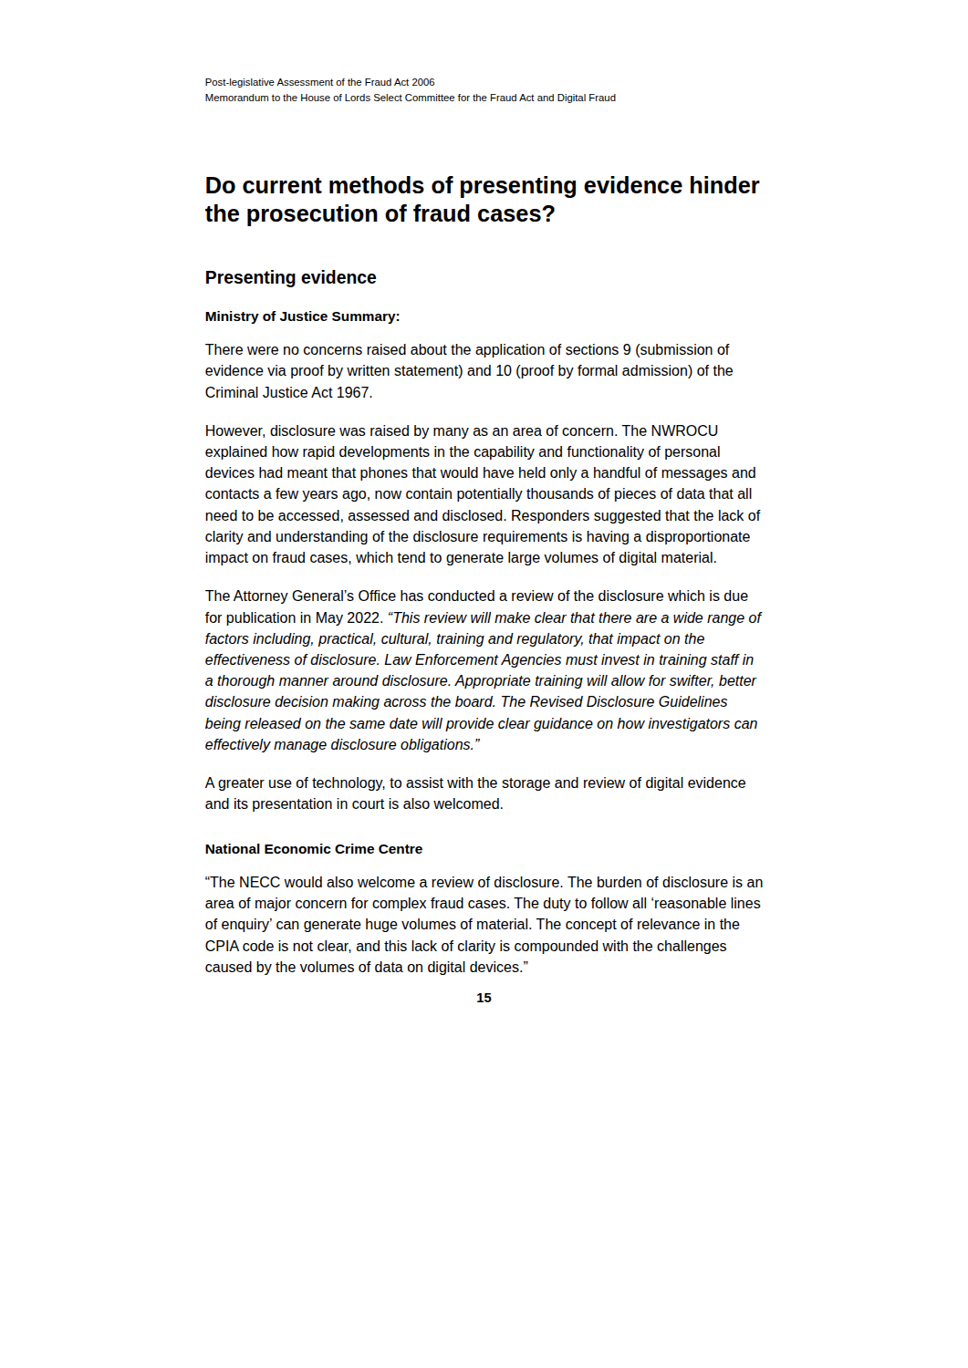Post-legislative Assessment of the Fraud Act 2006
Memorandum to the House of Lords Select Committee for the Fraud Act and Digital Fraud
Do current methods of presenting evidence hinder the prosecution of fraud cases?
Presenting evidence
Ministry of Justice Summary:
There were no concerns raised about the application of sections 9 (submission of evidence via proof by written statement) and 10 (proof by formal admission) of the Criminal Justice Act 1967.
However, disclosure was raised by many as an area of concern. The NWROCU explained how rapid developments in the capability and functionality of personal devices had meant that phones that would have held only a handful of messages and contacts a few years ago, now contain potentially thousands of pieces of data that all need to be accessed, assessed and disclosed. Responders suggested that the lack of clarity and understanding of the disclosure requirements is having a disproportionate impact on fraud cases, which tend to generate large volumes of digital material.
The Attorney General’s Office has conducted a review of the disclosure which is due for publication in May 2022. “This review will make clear that there are a wide range of factors including, practical, cultural, training and regulatory, that impact on the effectiveness of disclosure. Law Enforcement Agencies must invest in training staff in a thorough manner around disclosure. Appropriate training will allow for swifter, better disclosure decision making across the board. The Revised Disclosure Guidelines being released on the same date will provide clear guidance on how investigators can effectively manage disclosure obligations.”
A greater use of technology, to assist with the storage and review of digital evidence and its presentation in court is also welcomed.
National Economic Crime Centre
“The NECC would also welcome a review of disclosure. The burden of disclosure is an area of major concern for complex fraud cases. The duty to follow all ‘reasonable lines of enquiry’ can generate huge volumes of material. The concept of relevance in the CPIA code is not clear, and this lack of clarity is compounded with the challenges caused by the volumes of data on digital devices.”
15